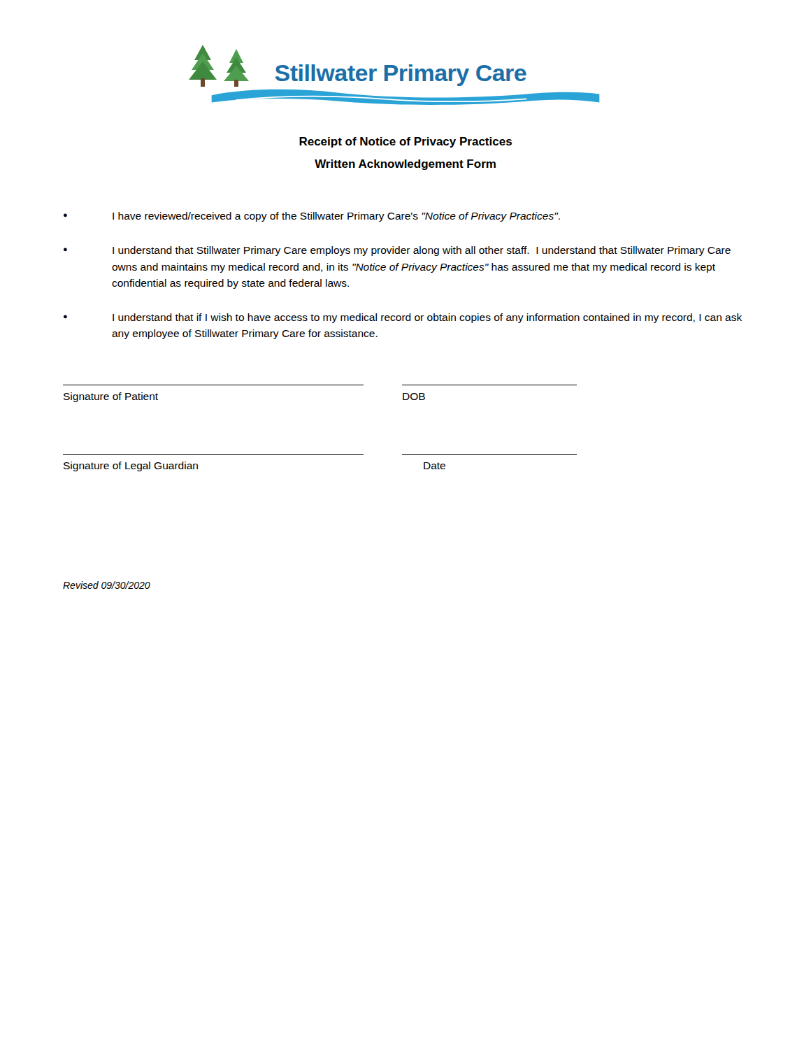Stillwater Primary Care
Receipt of Notice of Privacy Practices
Written Acknowledgement Form
I have reviewed/received a copy of the Stillwater Primary Care's "Notice of Privacy Practices".
I understand that Stillwater Primary Care employs my provider along with all other staff. I understand that Stillwater Primary Care owns and maintains my medical record and, in its "Notice of Privacy Practices" has assured me that my medical record is kept confidential as required by state and federal laws.
I understand that if I wish to have access to my medical record or obtain copies of any information contained in my record, I can ask any employee of Stillwater Primary Care for assistance.
Signature of Patient
DOB
Signature of Legal Guardian
Date
Revised 09/30/2020